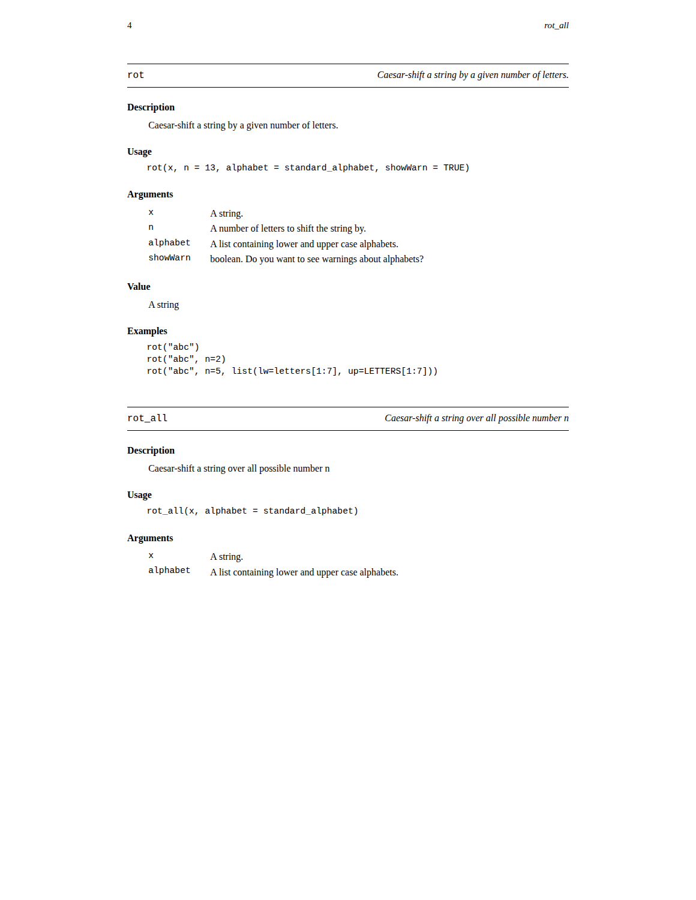4 rot_all
rot Caesar-shift a string by a given number of letters.
Description
Caesar-shift a string by a given number of letters.
Usage
rot(x, n = 13, alphabet = standard_alphabet, showWarn = TRUE)
Arguments
| x | A string. |
| n | A number of letters to shift the string by. |
| alphabet | A list containing lower and upper case alphabets. |
| showWarn | boolean. Do you want to see warnings about alphabets? |
Value
A string
Examples
rot("abc")
rot("abc", n=2)
rot("abc", n=5, list(lw=letters[1:7], up=LETTERS[1:7]))
rot_all Caesar-shift a string over all possible number n
Description
Caesar-shift a string over all possible number n
Usage
rot_all(x, alphabet = standard_alphabet)
Arguments
| x | A string. |
| alphabet | A list containing lower and upper case alphabets. |